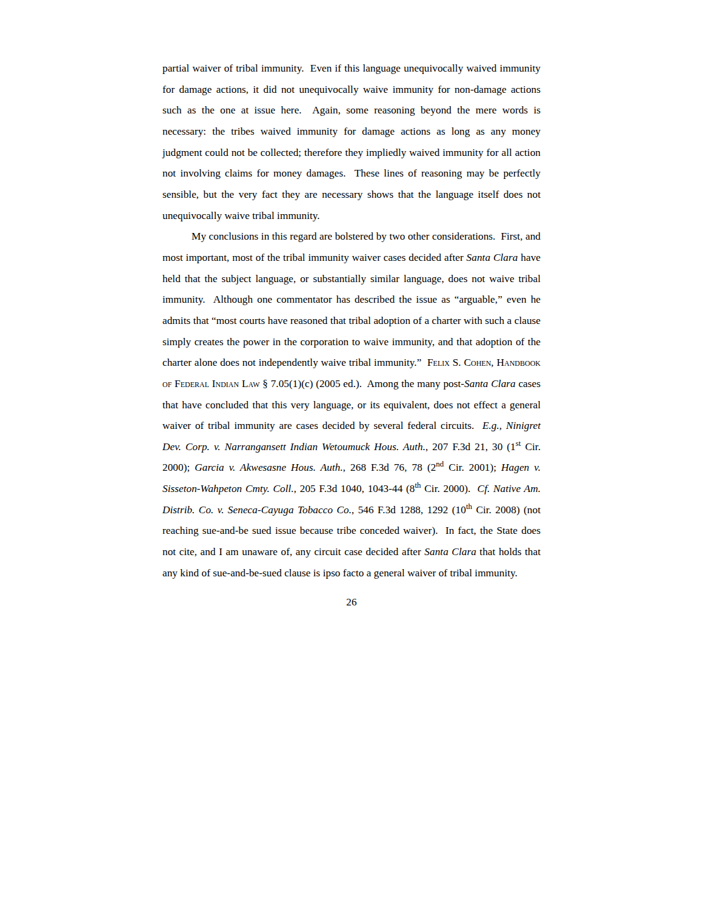partial waiver of tribal immunity. Even if this language unequivocally waived immunity for damage actions, it did not unequivocally waive immunity for non-damage actions such as the one at issue here. Again, some reasoning beyond the mere words is necessary: the tribes waived immunity for damage actions as long as any money judgment could not be collected; therefore they impliedly waived immunity for all action not involving claims for money damages. These lines of reasoning may be perfectly sensible, but the very fact they are necessary shows that the language itself does not unequivocally waive tribal immunity.
My conclusions in this regard are bolstered by two other considerations. First, and most important, most of the tribal immunity waiver cases decided after Santa Clara have held that the subject language, or substantially similar language, does not waive tribal immunity. Although one commentator has described the issue as “arguable,” even he admits that “most courts have reasoned that tribal adoption of a charter with such a clause simply creates the power in the corporation to waive immunity, and that adoption of the charter alone does not independently waive tribal immunity.” Felix S. Cohen, Handbook of Federal Indian Law § 7.05(1)(c) (2005 ed.). Among the many post-Santa Clara cases that have concluded that this very language, or its equivalent, does not effect a general waiver of tribal immunity are cases decided by several federal circuits. E.g., Ninigret Dev. Corp. v. Narrangansett Indian Wetoumuck Hous. Auth., 207 F.3d 21, 30 (1st Cir. 2000); Garcia v. Akwesasne Hous. Auth., 268 F.3d 76, 78 (2nd Cir. 2001); Hagen v. Sisseton-Wahpeton Cmty. Coll., 205 F.3d 1040, 1043-44 (8th Cir. 2000). Cf. Native Am. Distrib. Co. v. Seneca-Cayuga Tobacco Co., 546 F.3d 1288, 1292 (10th Cir. 2008) (not reaching sue-and-be sued issue because tribe conceded waiver). In fact, the State does not cite, and I am unaware of, any circuit case decided after Santa Clara that holds that any kind of sue-and-be-sued clause is ipso facto a general waiver of tribal immunity.
26